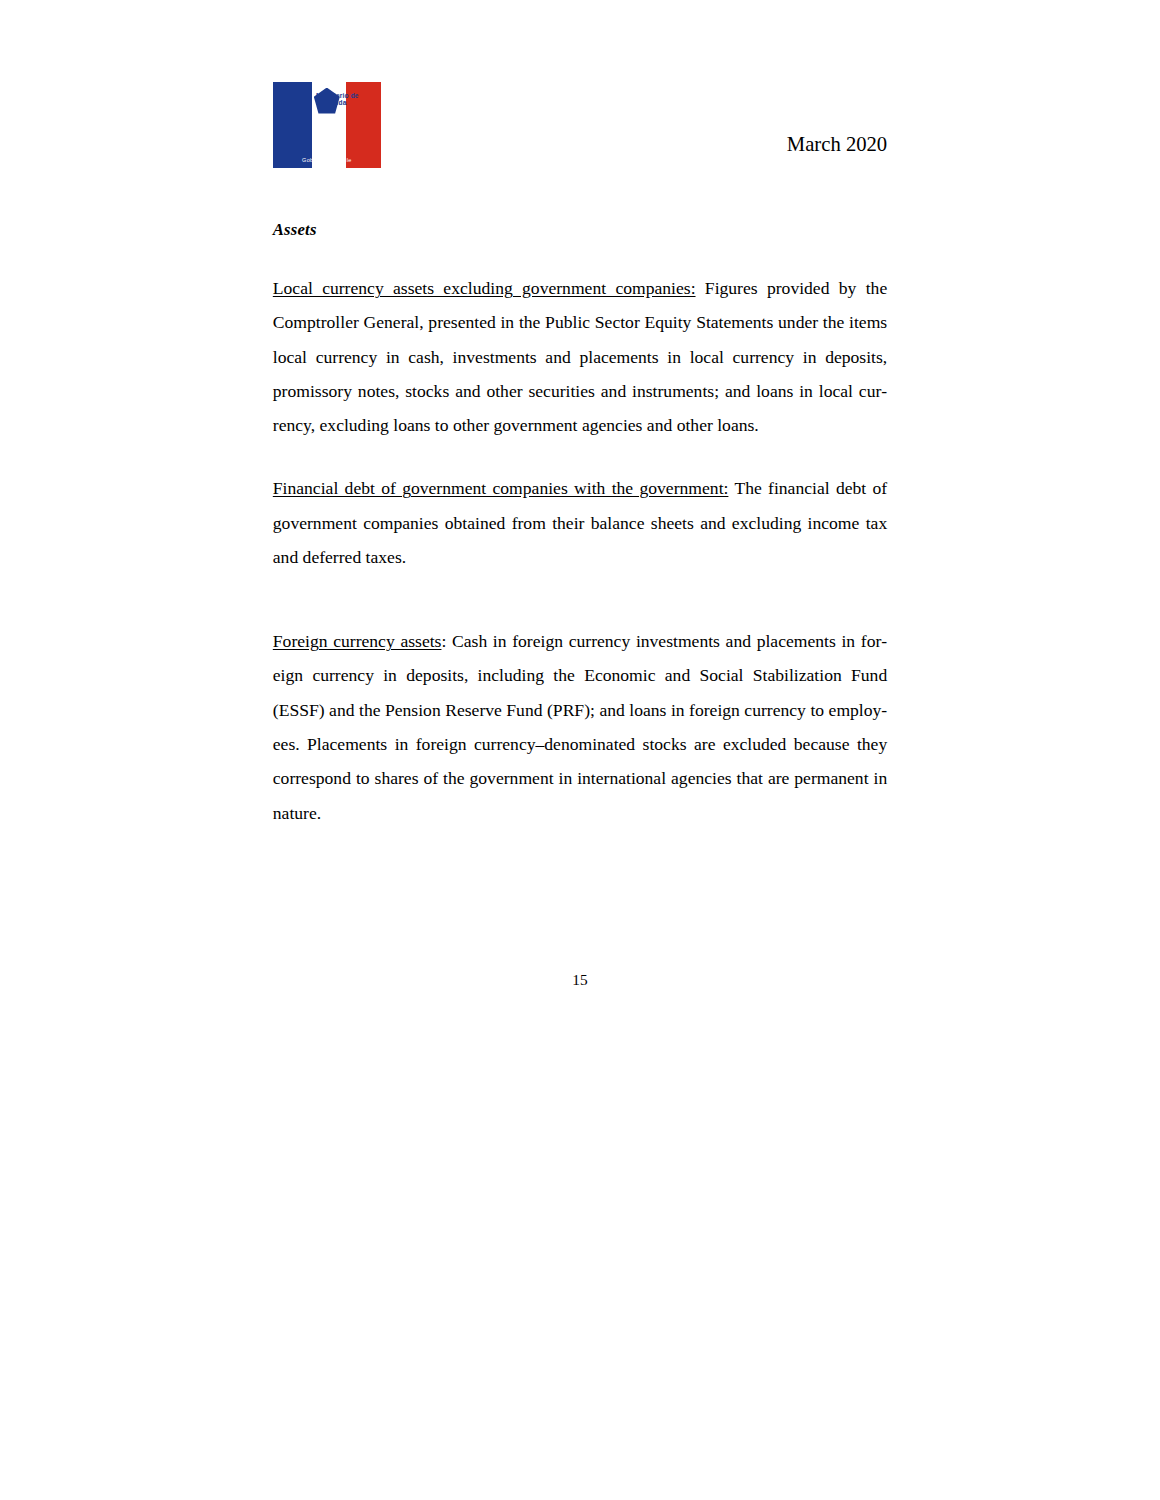Ministerio de
Hacienda
Gobierno de Chile
March 2020
Assets
Local currency assets excluding government companies: Figures provided by the Comptroller General, presented in the Public Sector Equity Statements under the items local currency in cash, investments and placements in local currency in deposits, promissory notes, stocks and other securities and instruments; and loans in local currency, excluding loans to other government agencies and other loans.
Financial debt of government companies with the government: The financial debt of government companies obtained from their balance sheets and excluding income tax and deferred taxes.
Foreign currency assets: Cash in foreign currency investments and placements in foreign currency in deposits, including the Economic and Social Stabilization Fund (ESSF) and the Pension Reserve Fund (PRF); and loans in foreign currency to employees. Placements in foreign currency–denominated stocks are excluded because they correspond to shares of the government in international agencies that are permanent in nature.
15